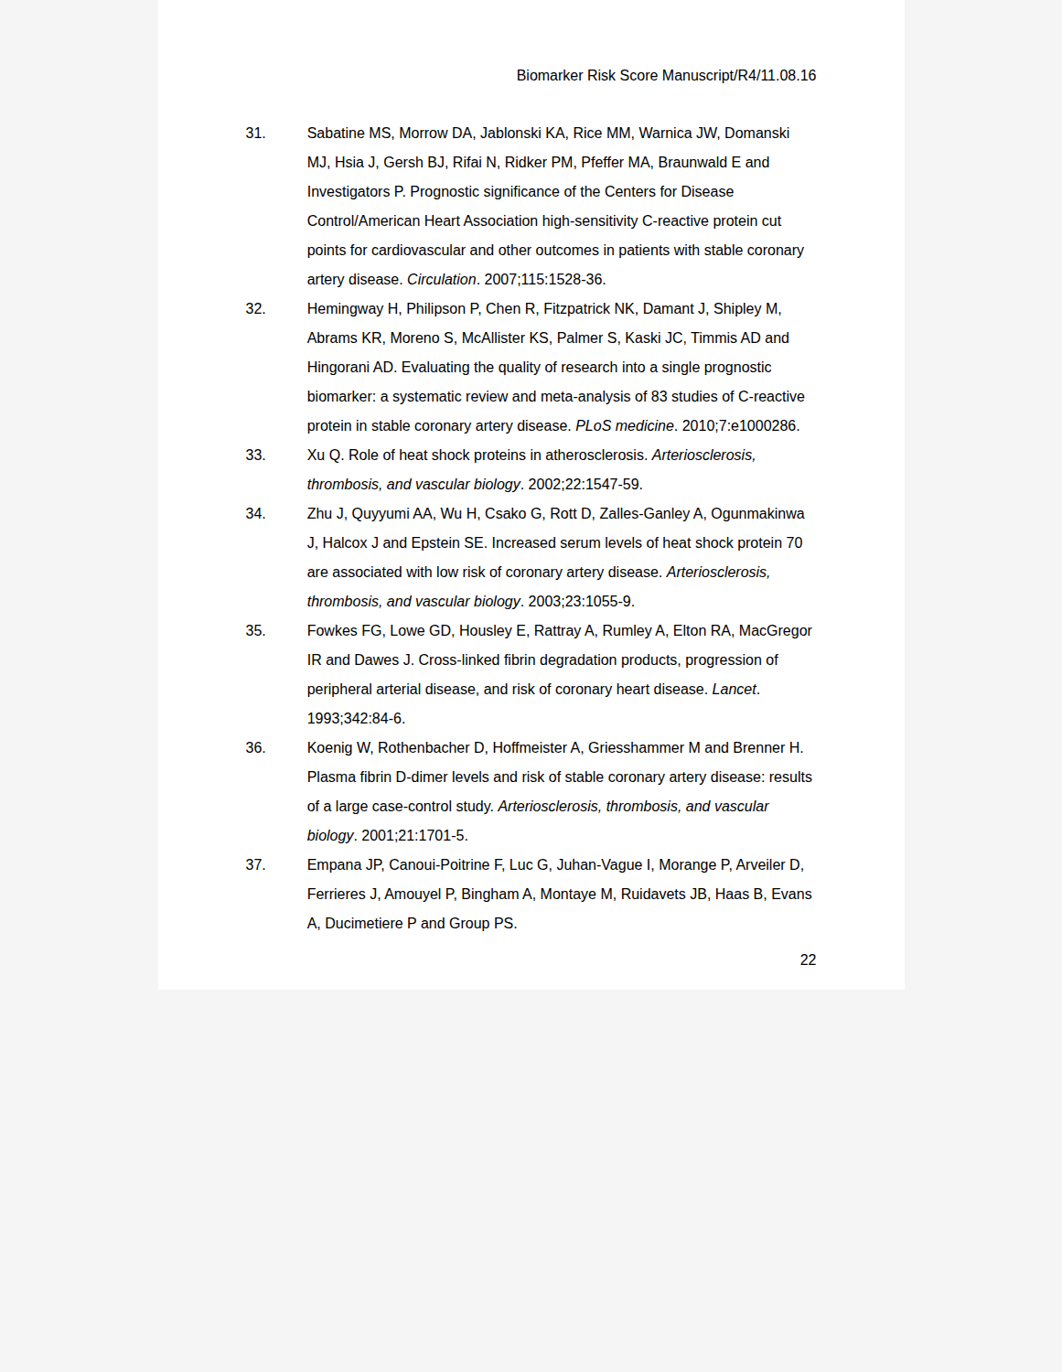Biomarker Risk Score Manuscript/R4/11.08.16
31. Sabatine MS, Morrow DA, Jablonski KA, Rice MM, Warnica JW, Domanski MJ, Hsia J, Gersh BJ, Rifai N, Ridker PM, Pfeffer MA, Braunwald E and Investigators P. Prognostic significance of the Centers for Disease Control/American Heart Association high-sensitivity C-reactive protein cut points for cardiovascular and other outcomes in patients with stable coronary artery disease. Circulation. 2007;115:1528-36.
32. Hemingway H, Philipson P, Chen R, Fitzpatrick NK, Damant J, Shipley M, Abrams KR, Moreno S, McAllister KS, Palmer S, Kaski JC, Timmis AD and Hingorani AD. Evaluating the quality of research into a single prognostic biomarker: a systematic review and meta-analysis of 83 studies of C-reactive protein in stable coronary artery disease. PLoS medicine. 2010;7:e1000286.
33. Xu Q. Role of heat shock proteins in atherosclerosis. Arteriosclerosis, thrombosis, and vascular biology. 2002;22:1547-59.
34. Zhu J, Quyyumi AA, Wu H, Csako G, Rott D, Zalles-Ganley A, Ogunmakinwa J, Halcox J and Epstein SE. Increased serum levels of heat shock protein 70 are associated with low risk of coronary artery disease. Arteriosclerosis, thrombosis, and vascular biology. 2003;23:1055-9.
35. Fowkes FG, Lowe GD, Housley E, Rattray A, Rumley A, Elton RA, MacGregor IR and Dawes J. Cross-linked fibrin degradation products, progression of peripheral arterial disease, and risk of coronary heart disease. Lancet. 1993;342:84-6.
36. Koenig W, Rothenbacher D, Hoffmeister A, Griesshammer M and Brenner H. Plasma fibrin D-dimer levels and risk of stable coronary artery disease: results of a large case-control study. Arteriosclerosis, thrombosis, and vascular biology. 2001;21:1701-5.
37. Empana JP, Canoui-Poitrine F, Luc G, Juhan-Vague I, Morange P, Arveiler D, Ferrieres J, Amouyel P, Bingham A, Montaye M, Ruidavets JB, Haas B, Evans A, Ducimetiere P and Group PS.
22